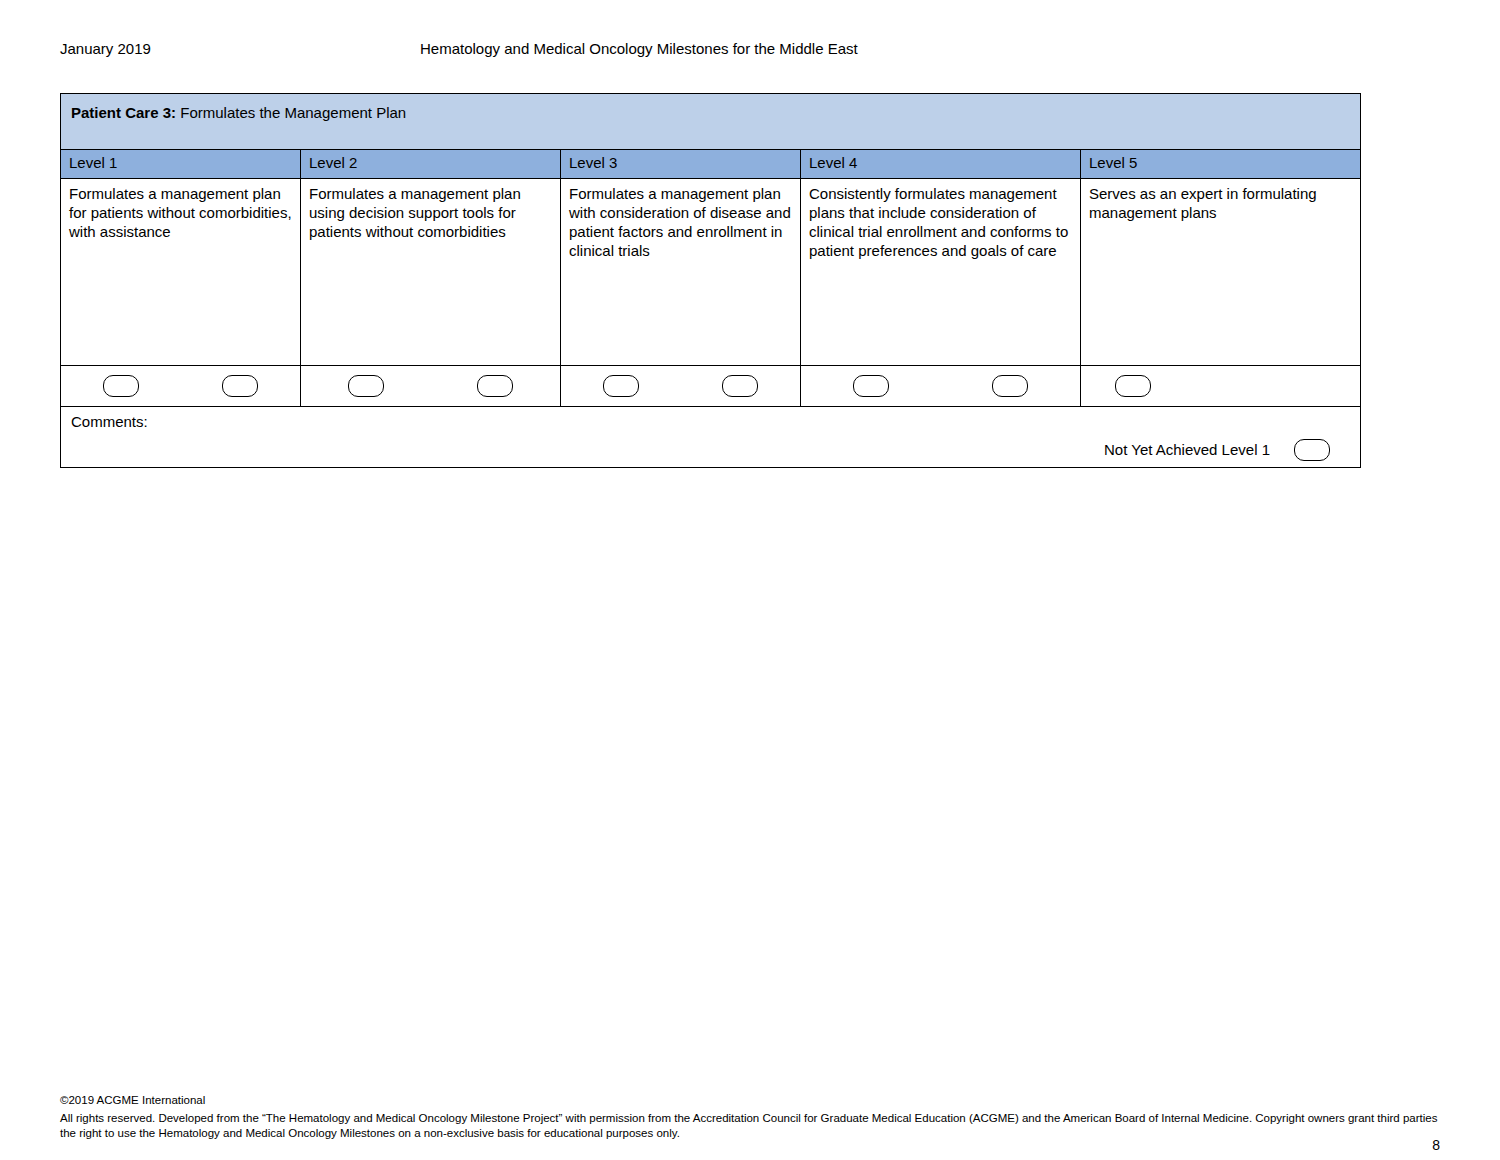January 2019
Hematology and Medical Oncology Milestones for the Middle East
| Patient Care 3: Formulates the Management Plan |
| Level 1 | Level 2 | Level 3 | Level 4 | Level 5 |
| Formulates a management plan for patients without comorbidities, with assistance | Formulates a management plan using decision support tools for patients without comorbidities | Formulates a management plan with consideration of disease and patient factors and enrollment in clinical trials | Consistently formulates management plans that include consideration of clinical trial enrollment and conforms to patient preferences and goals of care | Serves as an expert in formulating management plans |
| Comments: Not Yet Achieved Level 1 |
©2019 ACGME International
All rights reserved. Developed from the “The Hematology and Medical Oncology Milestone Project” with permission from the Accreditation Council for Graduate Medical Education (ACGME) and the American Board of Internal Medicine. Copyright owners grant third parties the right to use the Hematology and Medical Oncology Milestones on a non-exclusive basis for educational purposes only.
8